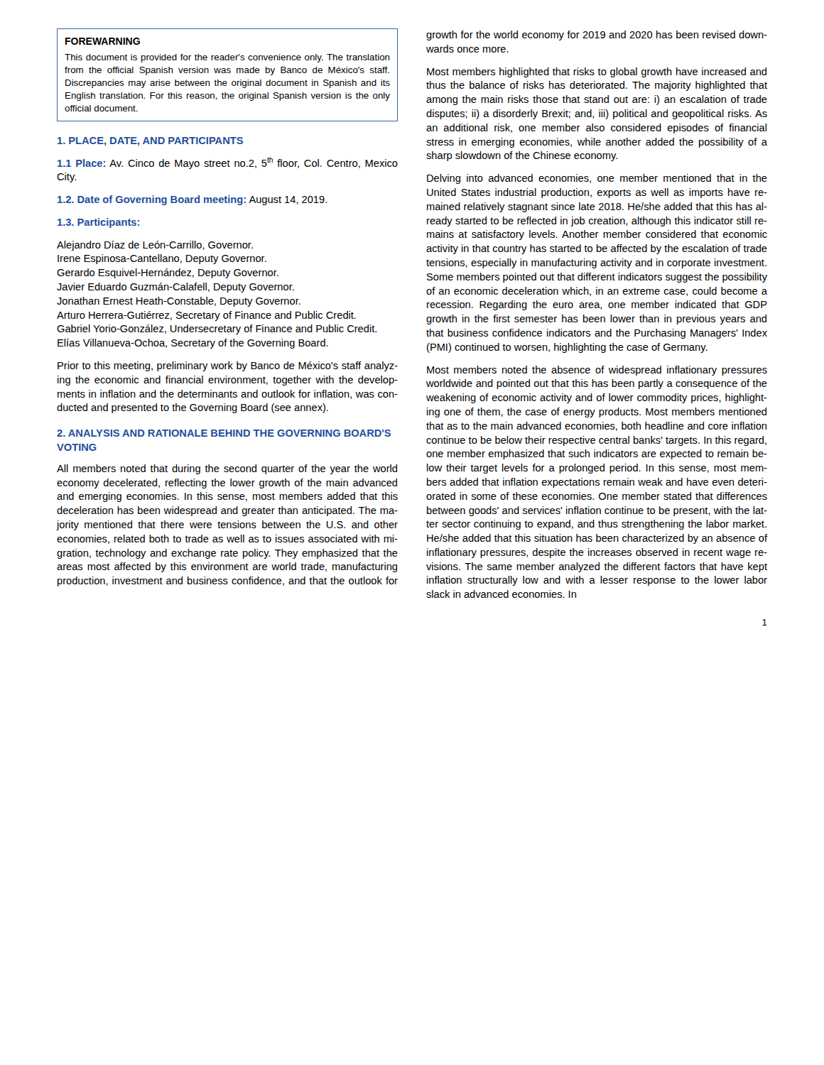FOREWARNING
This document is provided for the reader's convenience only. The translation from the official Spanish version was made by Banco de México's staff. Discrepancies may arise between the original document in Spanish and its English translation. For this reason, the original Spanish version is the only official document.
1. Place, Date, and Participants
1.1 Place: Av. Cinco de Mayo street no.2, 5th floor, Col. Centro, Mexico City.
1.2. Date of Governing Board meeting: August 14, 2019.
1.3. Participants:
Alejandro Díaz de León-Carrillo, Governor.
Irene Espinosa-Cantellano, Deputy Governor.
Gerardo Esquivel-Hernández, Deputy Governor.
Javier Eduardo Guzmán-Calafell, Deputy Governor.
Jonathan Ernest Heath-Constable, Deputy Governor.
Arturo Herrera-Gutiérrez, Secretary of Finance and Public Credit.
Gabriel Yorio-González, Undersecretary of Finance and Public Credit.
Elías Villanueva-Ochoa, Secretary of the Governing Board.
Prior to this meeting, preliminary work by Banco de México's staff analyzing the economic and financial environment, together with the developments in inflation and the determinants and outlook for inflation, was conducted and presented to the Governing Board (see annex).
2. Analysis and Rationale behind the Governing Board's Voting
All members noted that during the second quarter of the year the world economy decelerated, reflecting the lower growth of the main advanced and emerging economies. In this sense, most members added that this deceleration has been widespread and greater than anticipated. The majority mentioned that there were tensions between the U.S. and other economies, related both to trade as well as to issues associated with migration, technology and exchange rate policy. They emphasized that the areas most affected by this environment are world trade, manufacturing production, investment and business confidence, and that the outlook for growth for the world economy for 2019 and 2020 has been revised downwards once more.
Most members highlighted that risks to global growth have increased and thus the balance of risks has deteriorated. The majority highlighted that among the main risks those that stand out are: i) an escalation of trade disputes; ii) a disorderly Brexit; and, iii) political and geopolitical risks. As an additional risk, one member also considered episodes of financial stress in emerging economies, while another added the possibility of a sharp slowdown of the Chinese economy.
Delving into advanced economies, one member mentioned that in the United States industrial production, exports as well as imports have remained relatively stagnant since late 2018. He/she added that this has already started to be reflected in job creation, although this indicator still remains at satisfactory levels. Another member considered that economic activity in that country has started to be affected by the escalation of trade tensions, especially in manufacturing activity and in corporate investment. Some members pointed out that different indicators suggest the possibility of an economic deceleration which, in an extreme case, could become a recession. Regarding the euro area, one member indicated that GDP growth in the first semester has been lower than in previous years and that business confidence indicators and the Purchasing Managers' Index (PMI) continued to worsen, highlighting the case of Germany.
Most members noted the absence of widespread inflationary pressures worldwide and pointed out that this has been partly a consequence of the weakening of economic activity and of lower commodity prices, highlighting one of them, the case of energy products. Most members mentioned that as to the main advanced economies, both headline and core inflation continue to be below their respective central banks' targets. In this regard, one member emphasized that such indicators are expected to remain below their target levels for a prolonged period. In this sense, most members added that inflation expectations remain weak and have even deteriorated in some of these economies. One member stated that differences between goods' and services' inflation continue to be present, with the latter sector continuing to expand, and thus strengthening the labor market. He/she added that this situation has been characterized by an absence of inflationary pressures, despite the increases observed in recent wage revisions. The same member analyzed the different factors that have kept inflation structurally low and with a lesser response to the lower labor slack in advanced economies. In
1